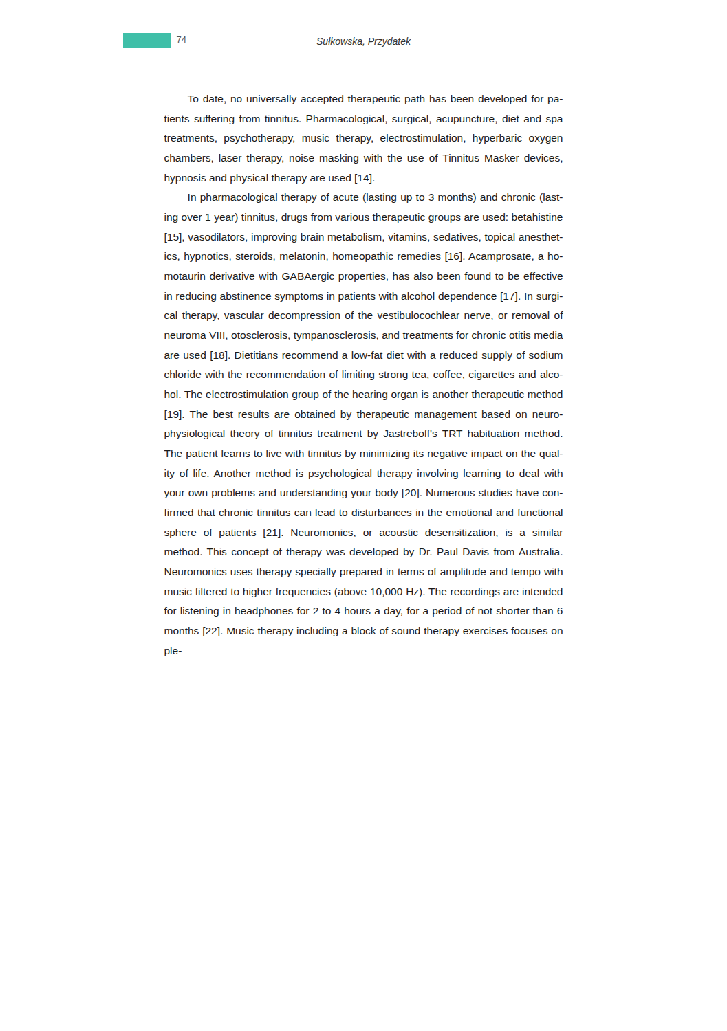74
Sułkowska, Przydatek
To date, no universally accepted therapeutic path has been developed for patients suffering from tinnitus. Pharmacological, surgical, acupuncture, diet and spa treatments, psychotherapy, music therapy, electrostimulation, hyperbaric oxygen chambers, laser therapy, noise masking with the use of Tinnitus Masker devices, hypnosis and physical therapy are used [14].
In pharmacological therapy of acute (lasting up to 3 months) and chronic (lasting over 1 year) tinnitus, drugs from various therapeutic groups are used: betahistine [15], vasodilators, improving brain metabolism, vitamins, sedatives, topical anesthetics, hypnotics, steroids, melatonin, homeopathic remedies [16]. Acamprosate, a homotaurin derivative with GABAergic properties, has also been found to be effective in reducing abstinence symptoms in patients with alcohol dependence [17]. In surgical therapy, vascular decompression of the vestibulocochlear nerve, or removal of neuroma VIII, otosclerosis, tympanosclerosis, and treatments for chronic otitis media are used [18]. Dietitians recommend a low-fat diet with a reduced supply of sodium chloride with the recommendation of limiting strong tea, coffee, cigarettes and alcohol. The electrostimulation group of the hearing organ is another therapeutic method [19]. The best results are obtained by therapeutic management based on neurophysiological theory of tinnitus treatment by Jastreboff's TRT habituation method. The patient learns to live with tinnitus by minimizing its negative impact on the quality of life. Another method is psychological therapy involving learning to deal with your own problems and understanding your body [20]. Numerous studies have confirmed that chronic tinnitus can lead to disturbances in the emotional and functional sphere of patients [21]. Neuromonics, or acoustic desensitization, is a similar method. This concept of therapy was developed by Dr. Paul Davis from Australia. Neuromonics uses therapy specially prepared in terms of amplitude and tempo with music filtered to higher frequencies (above 10,000 Hz). The recordings are intended for listening in headphones for 2 to 4 hours a day, for a period of not shorter than 6 months [22]. Music therapy including a block of sound therapy exercises focuses on ple-